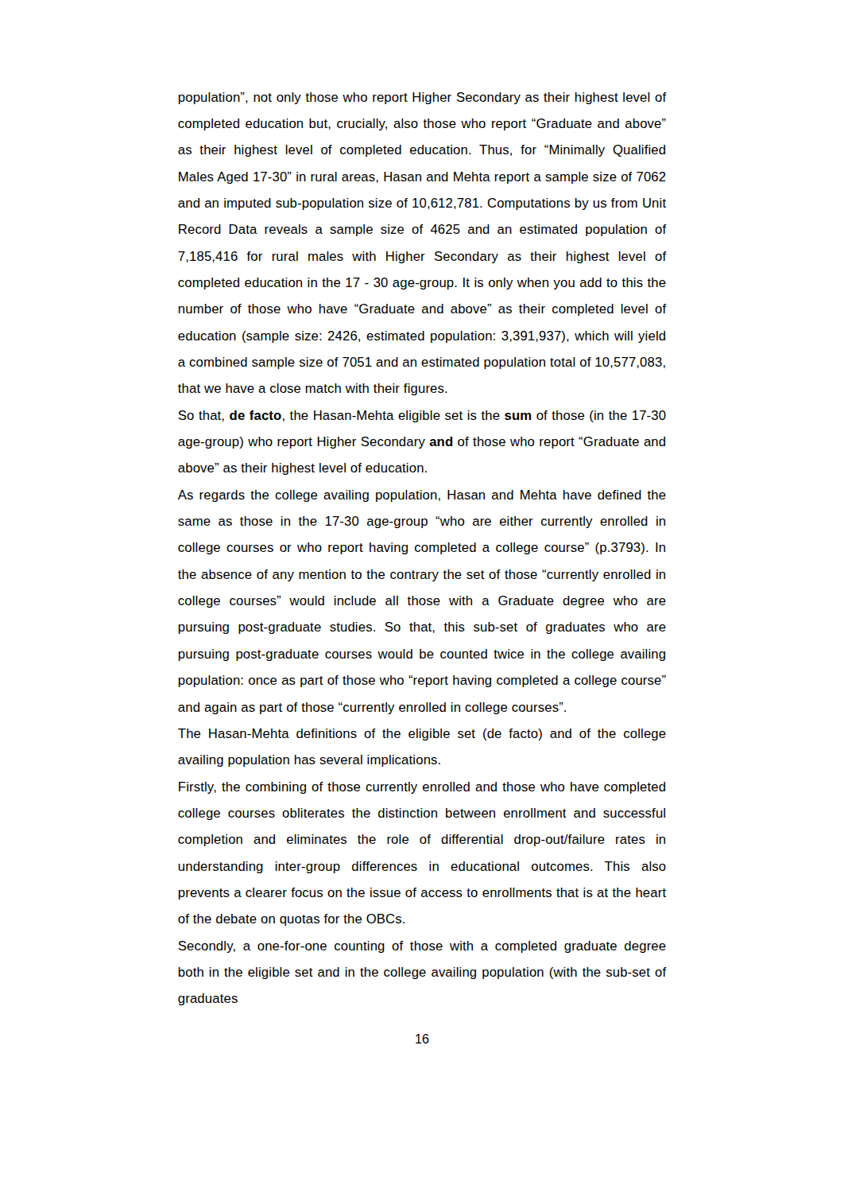population”, not only those who report Higher Secondary as their highest level of completed education but, crucially, also those who report “Graduate and above” as their highest level of completed education. Thus, for “Minimally Qualified Males Aged 17-30” in rural areas, Hasan and Mehta report a sample size of 7062 and an imputed sub-population size of 10,612,781. Computations by us from Unit Record Data reveals a sample size of 4625 and an estimated population of 7,185,416 for rural males with Higher Secondary as their highest level of completed education in the 17 - 30 age-group. It is only when you add to this the number of those who have “Graduate and above” as their completed level of education (sample size: 2426, estimated population: 3,391,937), which will yield a combined sample size of 7051 and an estimated population total of 10,577,083, that we have a close match with their figures.
So that, de facto, the Hasan-Mehta eligible set is the sum of those (in the 17-30 age-group) who report Higher Secondary and of those who report “Graduate and above” as their highest level of education.
As regards the college availing population, Hasan and Mehta have defined the same as those in the 17-30 age-group “who are either currently enrolled in college courses or who report having completed a college course” (p.3793). In the absence of any mention to the contrary the set of those “currently enrolled in college courses” would include all those with a Graduate degree who are pursuing post-graduate studies. So that, this sub-set of graduates who are pursuing post-graduate courses would be counted twice in the college availing population: once as part of those who “report having completed a college course” and again as part of those “currently enrolled in college courses”.
The Hasan-Mehta definitions of the eligible set (de facto) and of the college availing population has several implications.
Firstly, the combining of those currently enrolled and those who have completed college courses obliterates the distinction between enrollment and successful completion and eliminates the role of differential drop-out/failure rates in understanding inter-group differences in educational outcomes. This also prevents a clearer focus on the issue of access to enrollments that is at the heart of the debate on quotas for the OBCs.
Secondly, a one-for-one counting of those with a completed graduate degree both in the eligible set and in the college availing population (with the sub-set of graduates
16